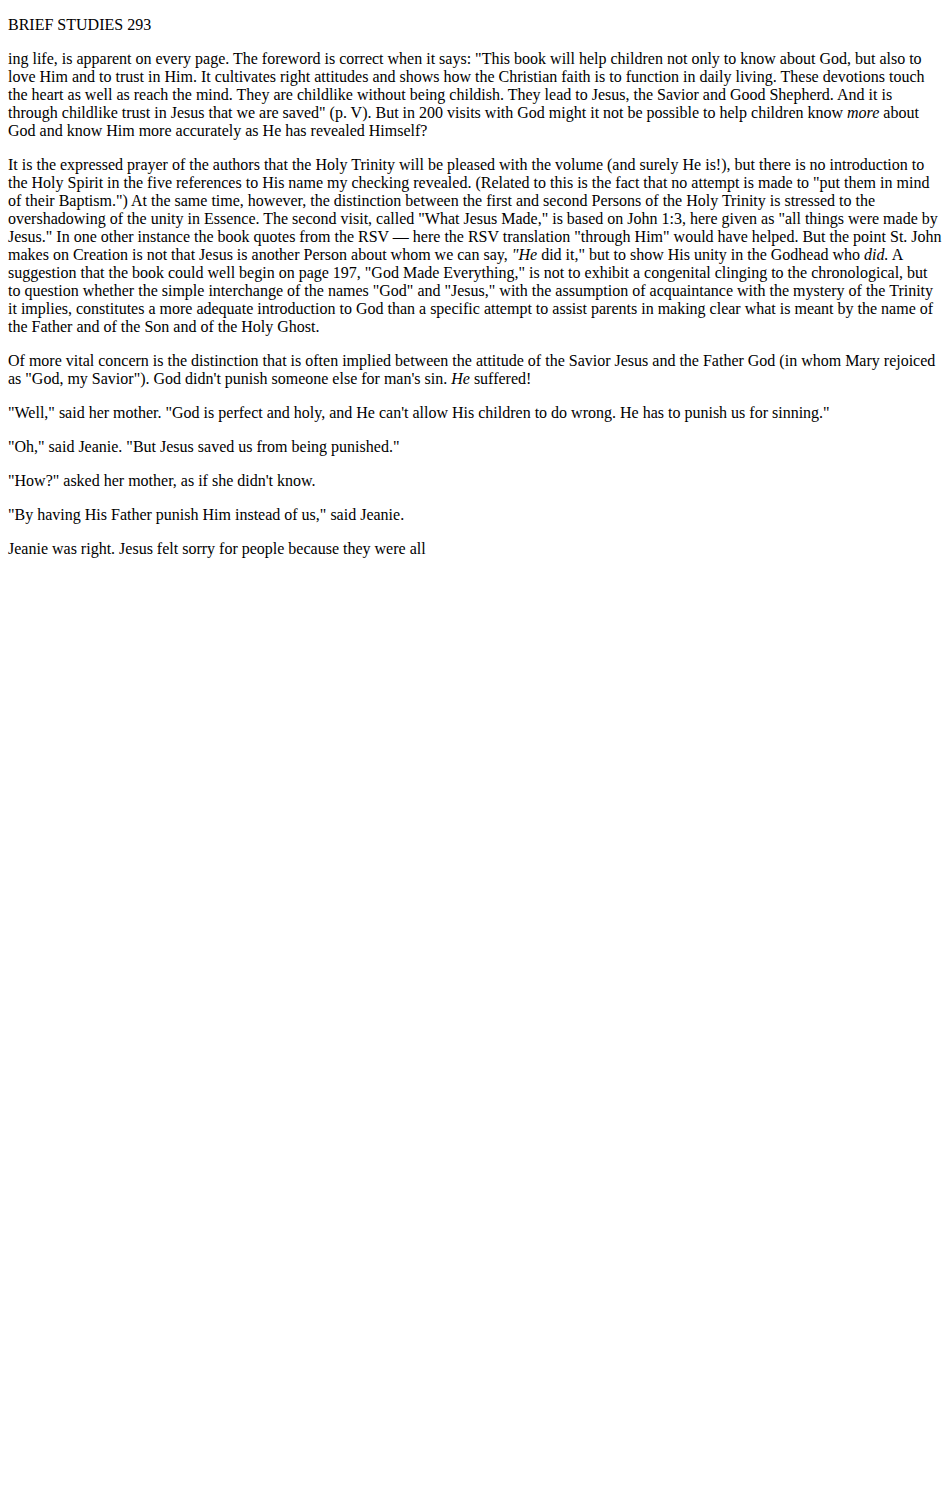BRIEF STUDIES 293
ing life, is apparent on every page. The foreword is correct when it says: "This book will help children not only to know about God, but also to love Him and to trust in Him. It cultivates right attitudes and shows how the Christian faith is to function in daily living. These devotions touch the heart as well as reach the mind. They are childlike without being childish. They lead to Jesus, the Savior and Good Shepherd. And it is through childlike trust in Jesus that we are saved" (p. V). But in 200 visits with God might it not be possible to help children know more about God and know Him more accurately as He has revealed Himself?
It is the expressed prayer of the authors that the Holy Trinity will be pleased with the volume (and surely He is!), but there is no introduction to the Holy Spirit in the five references to His name my checking revealed. (Related to this is the fact that no attempt is made to "put them in mind of their Baptism.") At the same time, however, the distinction between the first and second Persons of the Holy Trinity is stressed to the overshadowing of the unity in Essence. The second visit, called "What Jesus Made," is based on John 1:3, here given as "all things were made by Jesus." In one other instance the book quotes from the RSV — here the RSV translation "through Him" would have helped. But the point St. John makes on Creation is not that Jesus is another Person about whom we can say, "He did it," but to show His unity in the Godhead who did. A suggestion that the book could well begin on page 197, "God Made Everything," is not to exhibit a congenital clinging to the chronological, but to question whether the simple interchange of the names "God" and "Jesus," with the assumption of acquaintance with the mystery of the Trinity it implies, constitutes a more adequate introduction to God than a specific attempt to assist parents in making clear what is meant by the name of the Father and of the Son and of the Holy Ghost.
Of more vital concern is the distinction that is often implied between the attitude of the Savior Jesus and the Father God (in whom Mary rejoiced as "God, my Savior"). God didn't punish someone else for man's sin. He suffered!
"Well," said her mother. "God is perfect and holy, and He can't allow His children to do wrong. He has to punish us for sinning."
"Oh," said Jeanie. "But Jesus saved us from being punished."
"How?" asked her mother, as if she didn't know.
"By having His Father punish Him instead of us," said Jeanie.
Jeanie was right. Jesus felt sorry for people because they were all